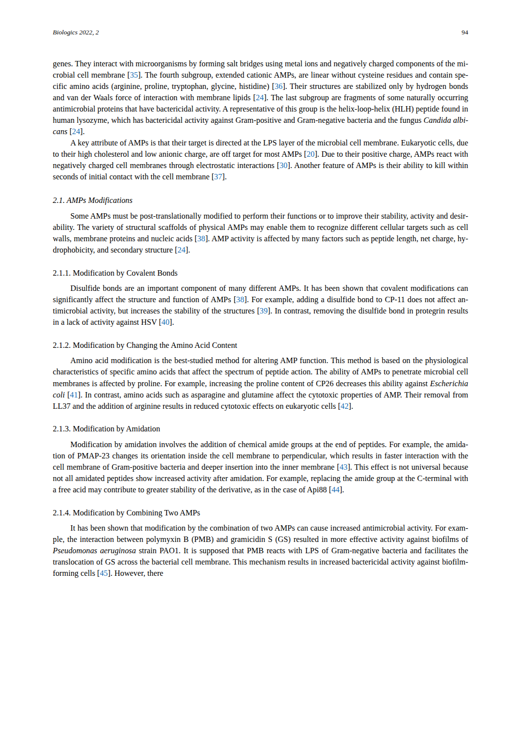Biologics 2022, 2 94
genes. They interact with microorganisms by forming salt bridges using metal ions and negatively charged components of the microbial cell membrane [35]. The fourth subgroup, extended cationic AMPs, are linear without cysteine residues and contain specific amino acids (arginine, proline, tryptophan, glycine, histidine) [36]. Their structures are stabilized only by hydrogen bonds and van der Waals force of interaction with membrane lipids [24]. The last subgroup are fragments of some naturally occurring antimicrobial proteins that have bactericidal activity. A representative of this group is the helix-loop-helix (HLH) peptide found in human lysozyme, which has bactericidal activity against Gram-positive and Gram-negative bacteria and the fungus Candida albicans [24].
A key attribute of AMPs is that their target is directed at the LPS layer of the microbial cell membrane. Eukaryotic cells, due to their high cholesterol and low anionic charge, are off target for most AMPs [20]. Due to their positive charge, AMPs react with negatively charged cell membranes through electrostatic interactions [30]. Another feature of AMPs is their ability to kill within seconds of initial contact with the cell membrane [37].
2.1. AMPs Modifications
Some AMPs must be post-translationally modified to perform their functions or to improve their stability, activity and desirability. The variety of structural scaffolds of physical AMPs may enable them to recognize different cellular targets such as cell walls, membrane proteins and nucleic acids [38]. AMP activity is affected by many factors such as peptide length, net charge, hydrophobicity, and secondary structure [24].
2.1.1. Modification by Covalent Bonds
Disulfide bonds are an important component of many different AMPs. It has been shown that covalent modifications can significantly affect the structure and function of AMPs [38]. For example, adding a disulfide bond to CP-11 does not affect antimicrobial activity, but increases the stability of the structures [39]. In contrast, removing the disulfide bond in protegrin results in a lack of activity against HSV [40].
2.1.2. Modification by Changing the Amino Acid Content
Amino acid modification is the best-studied method for altering AMP function. This method is based on the physiological characteristics of specific amino acids that affect the spectrum of peptide action. The ability of AMPs to penetrate microbial cell membranes is affected by proline. For example, increasing the proline content of CP26 decreases this ability against Escherichia coli [41]. In contrast, amino acids such as asparagine and glutamine affect the cytotoxic properties of AMP. Their removal from LL37 and the addition of arginine results in reduced cytotoxic effects on eukaryotic cells [42].
2.1.3. Modification by Amidation
Modification by amidation involves the addition of chemical amide groups at the end of peptides. For example, the amidation of PMAP-23 changes its orientation inside the cell membrane to perpendicular, which results in faster interaction with the cell membrane of Gram-positive bacteria and deeper insertion into the inner membrane [43]. This effect is not universal because not all amidated peptides show increased activity after amidation. For example, replacing the amide group at the C-terminal with a free acid may contribute to greater stability of the derivative, as in the case of Api88 [44].
2.1.4. Modification by Combining Two AMPs
It has been shown that modification by the combination of two AMPs can cause increased antimicrobial activity. For example, the interaction between polymyxin B (PMB) and gramicidin S (GS) resulted in more effective activity against biofilms of Pseudomonas aeruginosa strain PAO1. It is supposed that PMB reacts with LPS of Gram-negative bacteria and facilitates the translocation of GS across the bacterial cell membrane. This mechanism results in increased bactericidal activity against biofilm-forming cells [45]. However, there